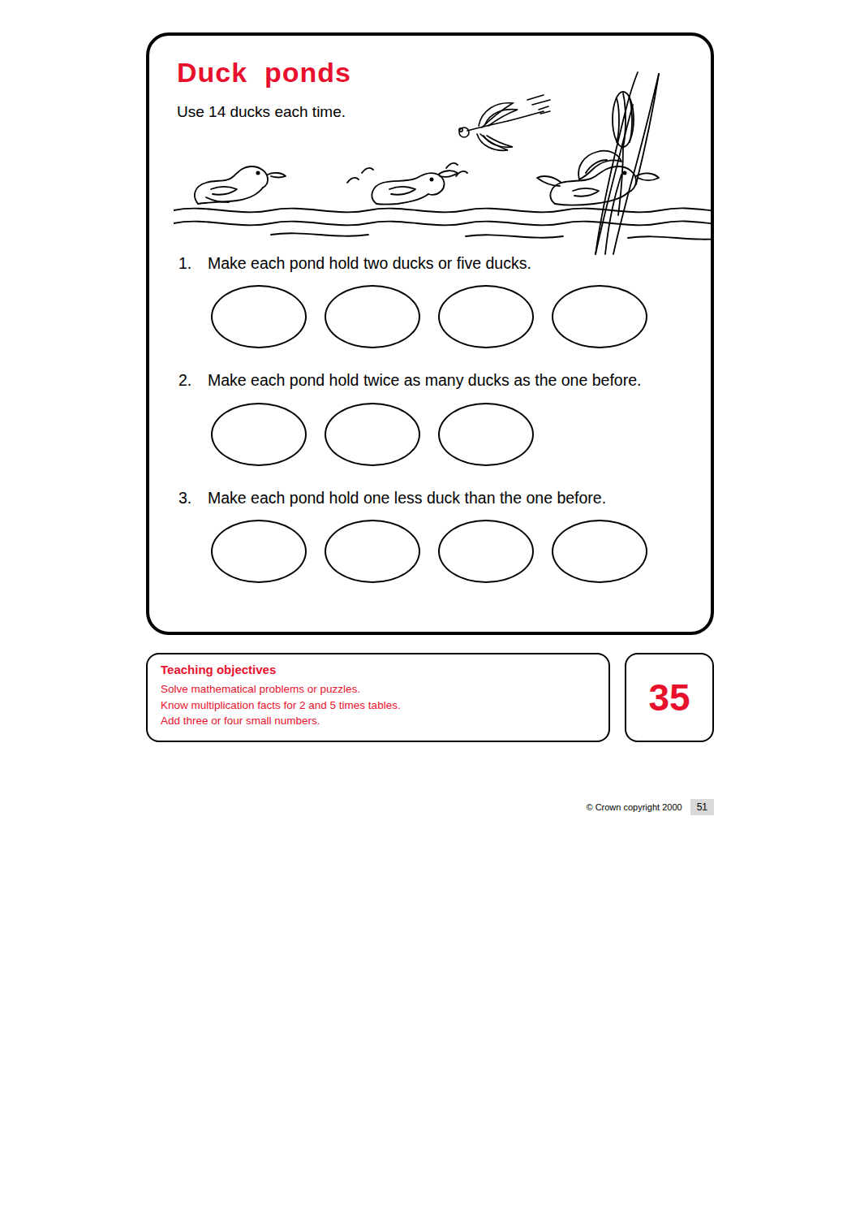Duck ponds
Use 14 ducks each time.
Make each pond hold two ducks or five ducks.
Make each pond hold twice as many ducks as the one before.
Make each pond hold one less duck than the one before.
Teaching objectives
Solve mathematical problems or puzzles.
Know multiplication facts for 2 and 5 times tables.
Add three or four small numbers.
35
© Crown copyright 2000 51